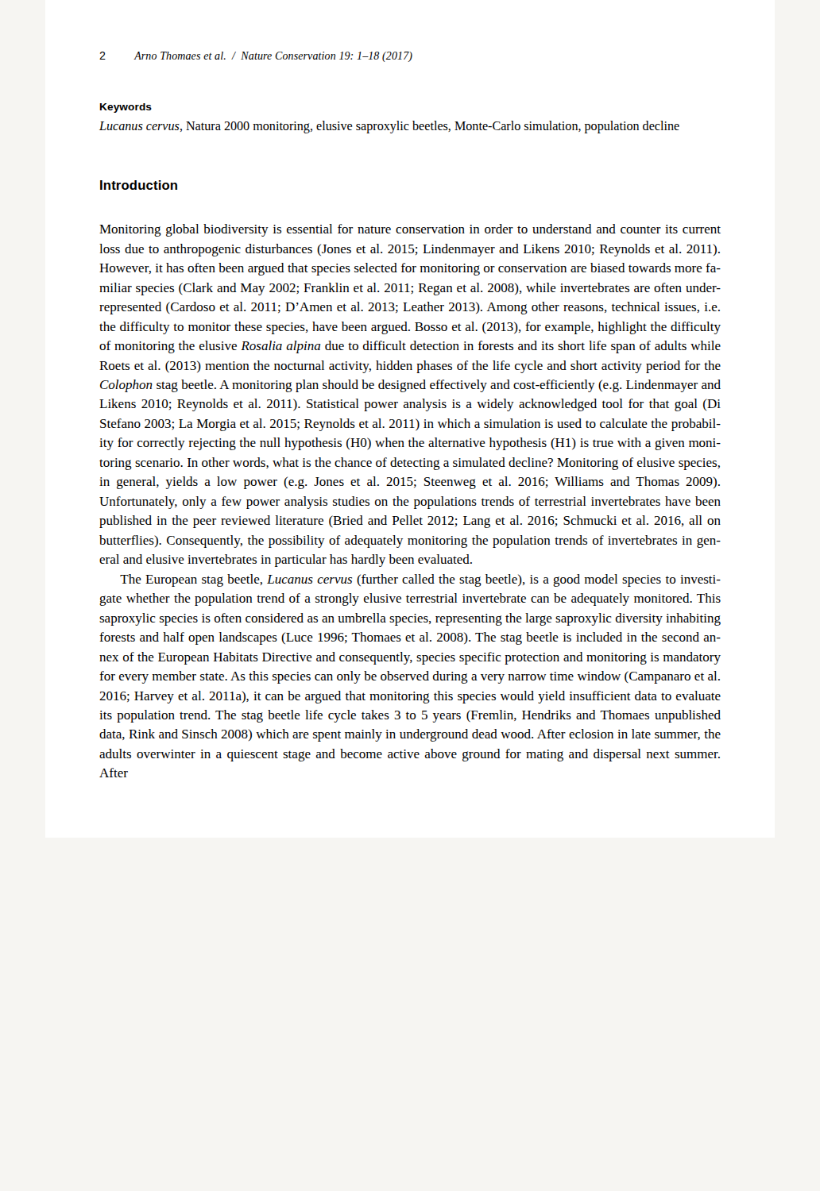2 Arno Thomaes et al. / Nature Conservation 19: 1–18 (2017)
Keywords
Lucanus cervus, Natura 2000 monitoring, elusive saproxylic beetles, Monte-Carlo simulation, population decline
Introduction
Monitoring global biodiversity is essential for nature conservation in order to understand and counter its current loss due to anthropogenic disturbances (Jones et al. 2015; Lindenmayer and Likens 2010; Reynolds et al. 2011). However, it has often been argued that species selected for monitoring or conservation are biased towards more familiar species (Clark and May 2002; Franklin et al. 2011; Regan et al. 2008), while invertebrates are often under-represented (Cardoso et al. 2011; D’Amen et al. 2013; Leather 2013). Among other reasons, technical issues, i.e. the difficulty to monitor these species, have been argued. Bosso et al. (2013), for example, highlight the difficulty of monitoring the elusive Rosalia alpina due to difficult detection in forests and its short life span of adults while Roets et al. (2013) mention the nocturnal activity, hidden phases of the life cycle and short activity period for the Colophon stag beetle. A monitoring plan should be designed effectively and cost-efficiently (e.g. Lindenmayer and Likens 2010; Reynolds et al. 2011). Statistical power analysis is a widely acknowledged tool for that goal (Di Stefano 2003; La Morgia et al. 2015; Reynolds et al. 2011) in which a simulation is used to calculate the probability for correctly rejecting the null hypothesis (H0) when the alternative hypothesis (H1) is true with a given monitoring scenario. In other words, what is the chance of detecting a simulated decline? Monitoring of elusive species, in general, yields a low power (e.g. Jones et al. 2015; Steenweg et al. 2016; Williams and Thomas 2009). Unfortunately, only a few power analysis studies on the populations trends of terrestrial invertebrates have been published in the peer reviewed literature (Bried and Pellet 2012; Lang et al. 2016; Schmucki et al. 2016, all on butterflies). Consequently, the possibility of adequately monitoring the population trends of invertebrates in general and elusive invertebrates in particular has hardly been evaluated.
The European stag beetle, Lucanus cervus (further called the stag beetle), is a good model species to investigate whether the population trend of a strongly elusive terrestrial invertebrate can be adequately monitored. This saproxylic species is often considered as an umbrella species, representing the large saproxylic diversity inhabiting forests and half open landscapes (Luce 1996; Thomaes et al. 2008). The stag beetle is included in the second annex of the European Habitats Directive and consequently, species specific protection and monitoring is mandatory for every member state. As this species can only be observed during a very narrow time window (Campanaro et al. 2016; Harvey et al. 2011a), it can be argued that monitoring this species would yield insufficient data to evaluate its population trend. The stag beetle life cycle takes 3 to 5 years (Fremlin, Hendriks and Thomaes unpublished data, Rink and Sinsch 2008) which are spent mainly in underground dead wood. After eclosion in late summer, the adults overwinter in a quiescent stage and become active above ground for mating and dispersal next summer. After